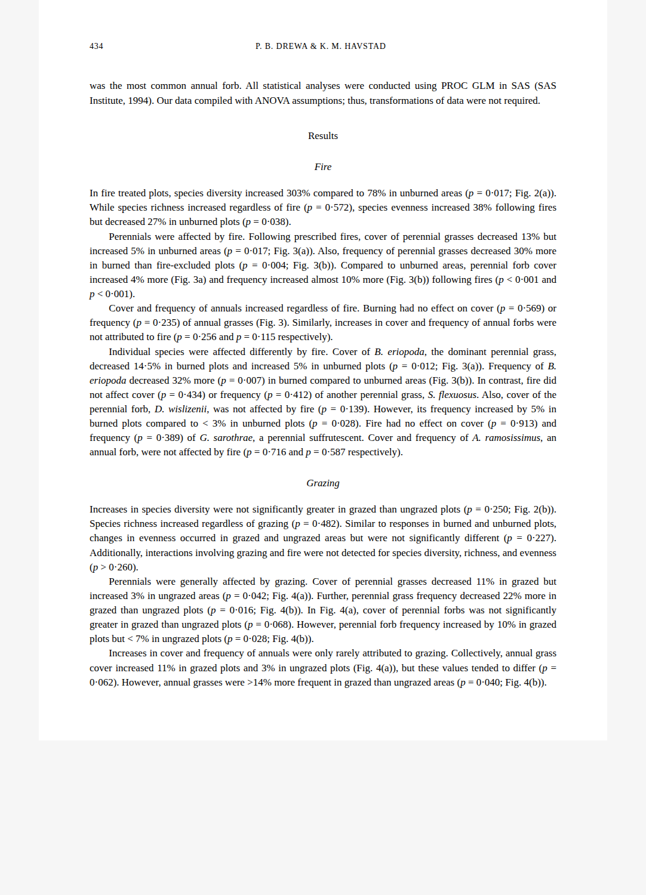434 P. B. Drewa & K. M. Havstad
was the most common annual forb. All statistical analyses were conducted using PROC GLM in SAS (SAS Institute, 1994). Our data compiled with ANOVA assumptions; thus, transformations of data were not required.
Results
Fire
In fire treated plots, species diversity increased 303% compared to 78% in unburned areas (p = 0·017; Fig. 2(a)). While species richness increased regardless of fire (p = 0·572), species evenness increased 38% following fires but decreased 27% in unburned plots (p = 0·038).
Perennials were affected by fire. Following prescribed fires, cover of perennial grasses decreased 13% but increased 5% in unburned areas (p = 0·017; Fig. 3(a)). Also, frequency of perennial grasses decreased 30% more in burned than fire-excluded plots (p = 0·004; Fig. 3(b)). Compared to unburned areas, perennial forb cover increased 4% more (Fig. 3a) and frequency increased almost 10% more (Fig. 3(b)) following fires (p < 0·001 and p < 0·001).
Cover and frequency of annuals increased regardless of fire. Burning had no effect on cover (p = 0·569) or frequency (p = 0·235) of annual grasses (Fig. 3). Similarly, increases in cover and frequency of annual forbs were not attributed to fire (p = 0·256 and p = 0·115 respectively).
Individual species were affected differently by fire. Cover of B. eriopoda, the dominant perennial grass, decreased 14·5% in burned plots and increased 5% in unburned plots (p = 0·012; Fig. 3(a)). Frequency of B. eriopoda decreased 32% more (p = 0·007) in burned compared to unburned areas (Fig. 3(b)). In contrast, fire did not affect cover (p = 0·434) or frequency (p = 0·412) of another perennial grass, S. flexuosus. Also, cover of the perennial forb, D. wislizenii, was not affected by fire (p = 0·139). However, its frequency increased by 5% in burned plots compared to < 3% in unburned plots (p = 0·028). Fire had no effect on cover (p = 0·913) and frequency (p = 0·389) of G. sarothrae, a perennial suffrutescent. Cover and frequency of A. ramosissimus, an annual forb, were not affected by fire (p = 0·716 and p = 0·587 respectively).
Grazing
Increases in species diversity were not significantly greater in grazed than ungrazed plots (p = 0·250; Fig. 2(b)). Species richness increased regardless of grazing (p = 0·482). Similar to responses in burned and unburned plots, changes in evenness occurred in grazed and ungrazed areas but were not significantly different (p = 0·227). Additionally, interactions involving grazing and fire were not detected for species diversity, richness, and evenness (p > 0·260).
Perennials were generally affected by grazing. Cover of perennial grasses decreased 11% in grazed but increased 3% in ungrazed areas (p = 0·042; Fig. 4(a)). Further, perennial grass frequency decreased 22% more in grazed than ungrazed plots (p = 0·016; Fig. 4(b)). In Fig. 4(a), cover of perennial forbs was not significantly greater in grazed than ungrazed plots (p = 0·068). However, perennial forb frequency increased by 10% in grazed plots but < 7% in ungrazed plots (p = 0·028; Fig. 4(b)).
Increases in cover and frequency of annuals were only rarely attributed to grazing. Collectively, annual grass cover increased 11% in grazed plots and 3% in ungrazed plots (Fig. 4(a)), but these values tended to differ (p = 0·062). However, annual grasses were >14% more frequent in grazed than ungrazed areas (p = 0·040; Fig. 4(b)).